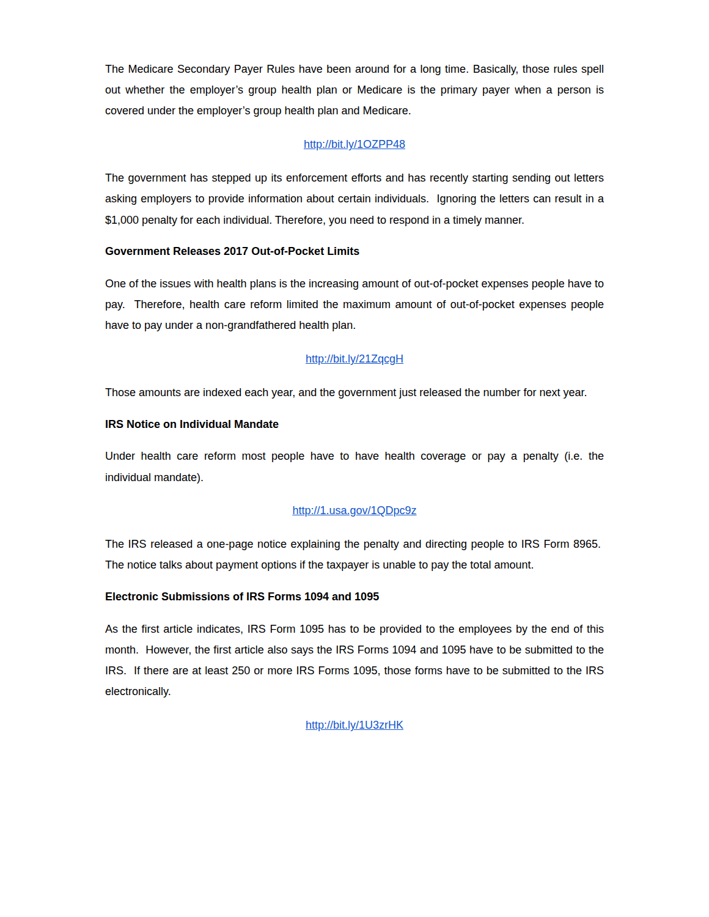The Medicare Secondary Payer Rules have been around for a long time. Basically, those rules spell out whether the employer’s group health plan or Medicare is the primary payer when a person is covered under the employer’s group health plan and Medicare.
http://bit.ly/1OZPP48
The government has stepped up its enforcement efforts and has recently starting sending out letters asking employers to provide information about certain individuals. Ignoring the letters can result in a $1,000 penalty for each individual. Therefore, you need to respond in a timely manner.
Government Releases 2017 Out-of-Pocket Limits
One of the issues with health plans is the increasing amount of out-of-pocket expenses people have to pay. Therefore, health care reform limited the maximum amount of out-of-pocket expenses people have to pay under a non-grandfathered health plan.
http://bit.ly/21ZqcgH
Those amounts are indexed each year, and the government just released the number for next year.
IRS Notice on Individual Mandate
Under health care reform most people have to have health coverage or pay a penalty (i.e. the individual mandate).
http://1.usa.gov/1QDpc9z
The IRS released a one-page notice explaining the penalty and directing people to IRS Form 8965. The notice talks about payment options if the taxpayer is unable to pay the total amount.
Electronic Submissions of IRS Forms 1094 and 1095
As the first article indicates, IRS Form 1095 has to be provided to the employees by the end of this month. However, the first article also says the IRS Forms 1094 and 1095 have to be submitted to the IRS. If there are at least 250 or more IRS Forms 1095, those forms have to be submitted to the IRS electronically.
http://bit.ly/1U3zrHK